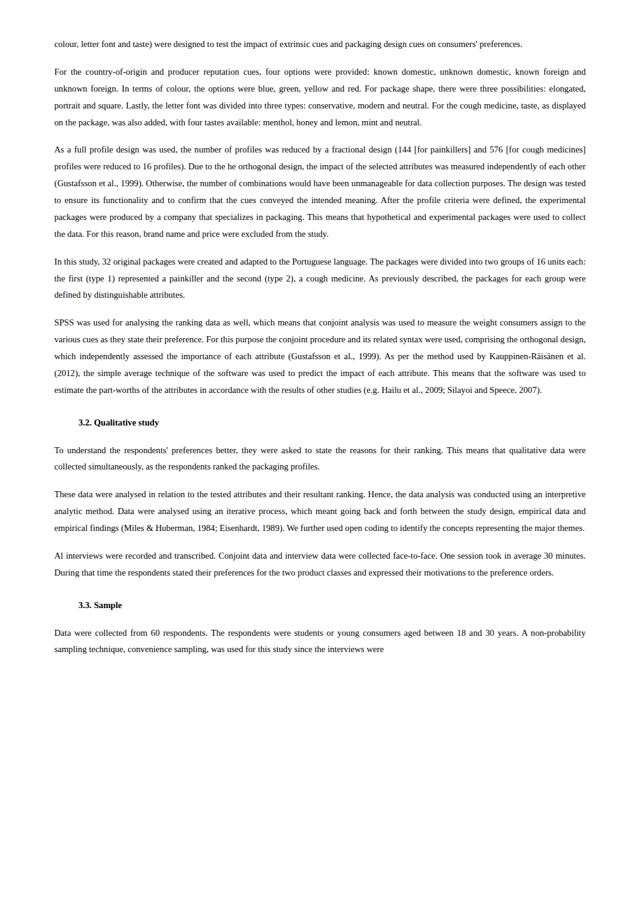colour, letter font and taste) were designed to test the impact of extrinsic cues and packaging design cues on consumers' preferences.
For the country-of-origin and producer reputation cues, four options were provided: known domestic, unknown domestic, known foreign and unknown foreign. In terms of colour, the options were blue, green, yellow and red. For package shape, there were three possibilities: elongated, portrait and square. Lastly, the letter font was divided into three types: conservative, modern and neutral. For the cough medicine, taste, as displayed on the package, was also added, with four tastes available: menthol, honey and lemon, mint and neutral.
As a full profile design was used, the number of profiles was reduced by a fractional design (144 [for painkillers] and 576 [for cough medicines] profiles were reduced to 16 profiles). Due to the he orthogonal design, the impact of the selected attributes was measured independently of each other (Gustafsson et al., 1999). Otherwise, the number of combinations would have been unmanageable for data collection purposes. The design was tested to ensure its functionality and to confirm that the cues conveyed the intended meaning. After the profile criteria were defined, the experimental packages were produced by a company that specializes in packaging. This means that hypothetical and experimental packages were used to collect the data. For this reason, brand name and price were excluded from the study.
In this study, 32 original packages were created and adapted to the Portuguese language. The packages were divided into two groups of 16 units each: the first (type 1) represented a painkiller and the second (type 2), a cough medicine. As previously described, the packages for each group were defined by distinguishable attributes.
SPSS was used for analysing the ranking data as well, which means that conjoint analysis was used to measure the weight consumers assign to the various cues as they state their preference. For this purpose the conjoint procedure and its related syntax were used, comprising the orthogonal design, which independently assessed the importance of each attribute (Gustafsson et al., 1999). As per the method used by Kauppinen-Räisänen et al. (2012), the simple average technique of the software was used to predict the impact of each attribute. This means that the software was used to estimate the part-worths of the attributes in accordance with the results of other studies (e.g. Hailu et al., 2009; Silayoi and Speece, 2007).
3.2. Qualitative study
To understand the respondents' preferences better, they were asked to state the reasons for their ranking. This means that qualitative data were collected simultaneously, as the respondents ranked the packaging profiles.
These data were analysed in relation to the tested attributes and their resultant ranking. Hence, the data analysis was conducted using an interpretive analytic method. Data were analysed using an iterative process, which meant going back and forth between the study design, empirical data and empirical findings (Miles & Huberman, 1984; Eisenhardt, 1989). We further used open coding to identify the concepts representing the major themes.
Al interviews were recorded and transcribed. Conjoint data and interview data were collected face-to-face. One session took in average 30 minutes. During that time the respondents stated their preferences for the two product classes and expressed their motivations to the preference orders.
3.3. Sample
Data were collected from 60 respondents. The respondents were students or young consumers aged between 18 and 30 years. A non-probability sampling technique, convenience sampling, was used for this study since the interviews were